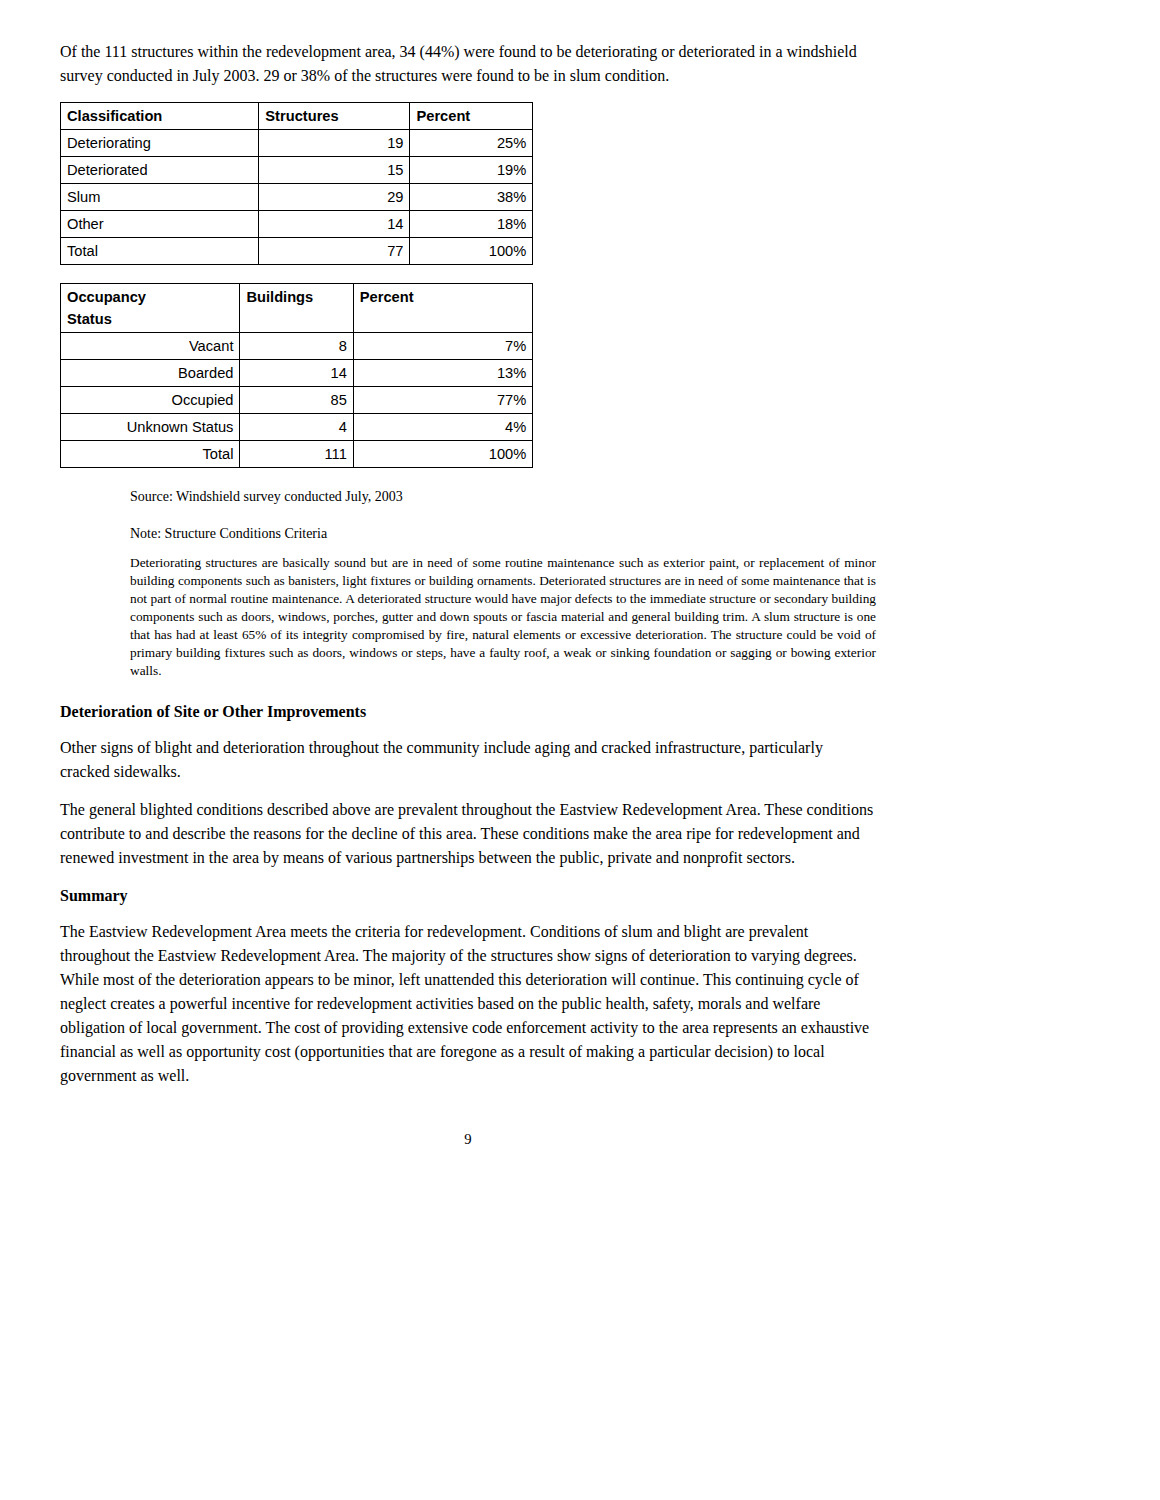Of the 111 structures within the redevelopment area, 34 (44%) were found to be deteriorating or deteriorated in a windshield survey conducted in July 2003. 29 or 38% of the structures were found to be in slum condition.
| Classification | Structures | Percent |
| --- | --- | --- |
| Deteriorating | 19 | 25% |
| Deteriorated | 15 | 19% |
| Slum | 29 | 38% |
| Other | 14 | 18% |
| Total | 77 | 100% |
| Occupancy Status | Buildings | Percent |
| --- | --- | --- |
| Vacant | 8 | 7% |
| Boarded | 14 | 13% |
| Occupied | 85 | 77% |
| Unknown Status | 4 | 4% |
| Total | 111 | 100% |
Source: Windshield survey conducted July, 2003
Note: Structure Conditions Criteria
Deteriorating structures are basically sound but are in need of some routine maintenance such as exterior paint, or replacement of minor building components such as banisters, light fixtures or building ornaments. Deteriorated structures are in need of some maintenance that is not part of normal routine maintenance. A deteriorated structure would have major defects to the immediate structure or secondary building components such as doors, windows, porches, gutter and down spouts or fascia material and general building trim. A slum structure is one that has had at least 65% of its integrity compromised by fire, natural elements or excessive deterioration. The structure could be void of primary building fixtures such as doors, windows or steps, have a faulty roof, a weak or sinking foundation or sagging or bowing exterior walls.
Deterioration of Site or Other Improvements
Other signs of blight and deterioration throughout the community include aging and cracked infrastructure, particularly cracked sidewalks.
The general blighted conditions described above are prevalent throughout the Eastview Redevelopment Area. These conditions contribute to and describe the reasons for the decline of this area. These conditions make the area ripe for redevelopment and renewed investment in the area by means of various partnerships between the public, private and nonprofit sectors.
Summary
The Eastview Redevelopment Area meets the criteria for redevelopment. Conditions of slum and blight are prevalent throughout the Eastview Redevelopment Area. The majority of the structures show signs of deterioration to varying degrees. While most of the deterioration appears to be minor, left unattended this deterioration will continue. This continuing cycle of neglect creates a powerful incentive for redevelopment activities based on the public health, safety, morals and welfare obligation of local government. The cost of providing extensive code enforcement activity to the area represents an exhaustive financial as well as opportunity cost (opportunities that are foregone as a result of making a particular decision) to local government as well.
9